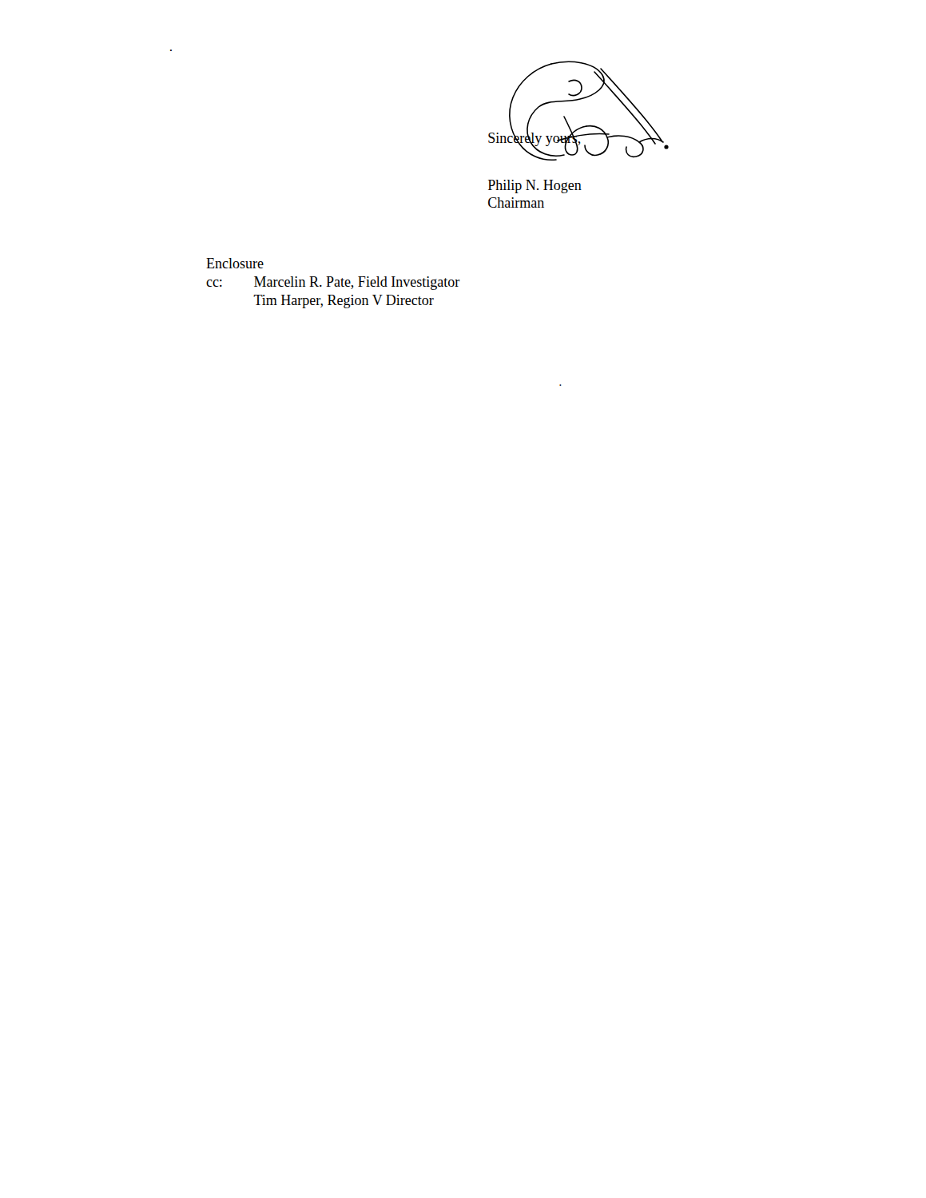.
Sincerely yours,
Philip N. Hogen
Chairman
Enclosure
cc:
Marcelin R. Pate, Field Investigator
Tim Harper, Region V Director
.